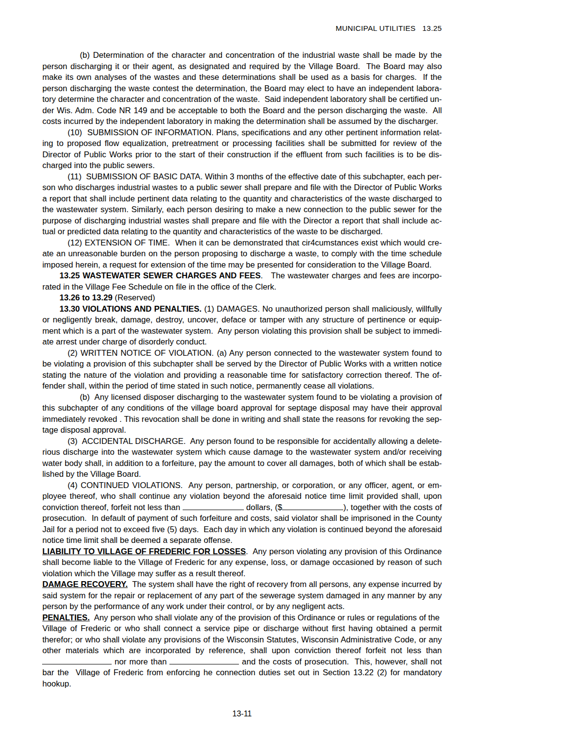MUNICIPAL UTILITIES 13.25
(b) Determination of the character and concentration of the industrial waste shall be made by the person discharging it or their agent, as designated and required by the Village Board. The Board may also make its own analyses of the wastes and these determinations shall be used as a basis for charges. If the person discharging the waste contest the determination, the Board may elect to have an independent laboratory determine the character and concentration of the waste. Said independent laboratory shall be certified under Wis. Adm. Code NR 149 and be acceptable to both the Board and the person discharging the waste. All costs incurred by the independent laboratory in making the determination shall be assumed by the discharger.
(10) SUBMISSION OF INFORMATION. Plans, specifications and any other pertinent information relating to proposed flow equalization, pretreatment or processing facilities shall be submitted for review of the Director of Public Works prior to the start of their construction if the effluent from such facilities is to be discharged into the public sewers.
(11) SUBMISSION OF BASIC DATA. Within 3 months of the effective date of this subchapter, each person who discharges industrial wastes to a public sewer shall prepare and file with the Director of Public Works a report that shall include pertinent data relating to the quantity and characteristics of the waste discharged to the wastewater system. Similarly, each person desiring to make a new connection to the public sewer for the purpose of discharging industrial wastes shall prepare and file with the Director a report that shall include actual or predicted data relating to the quantity and characteristics of the waste to be discharged.
(12) EXTENSION OF TIME. When it can be demonstrated that cir4cumstances exist which would create an unreasonable burden on the person proposing to discharge a waste, to comply with the time schedule imposed herein, a request for extension of the time may be presented for consideration to the Village Board.
13.25 WASTEWATER SEWER CHARGES AND FEES. The wastewater charges and fees are incorporated in the Village Fee Schedule on file in the office of the Clerk.
13.26 to 13.29 (Reserved)
13.30 VIOLATIONS AND PENALTIES. (1) DAMAGES. No unauthorized person shall maliciously, willfully or negligently break, damage, destroy, uncover, deface or tamper with any structure of pertinence or equipment which is a part of the wastewater system. Any person violating this provision shall be subject to immediate arrest under charge of disorderly conduct.
(2) WRITTEN NOTICE OF VIOLATION. (a) Any person connected to the wastewater system found to be violating a provision of this subchapter shall be served by the Director of Public Works with a written notice stating the nature of the violation and providing a reasonable time for satisfactory correction thereof. The offender shall, within the period of time stated in such notice, permanently cease all violations.
(b) Any licensed disposer discharging to the wastewater system found to be violating a provision of this subchapter of any conditions of the village board approval for septage disposal may have their approval immediately revoked . This revocation shall be done in writing and shall state the reasons for revoking the septage disposal approval.
(3) ACCIDENTAL DISCHARGE. Any person found to be responsible for accidentally allowing a deleterious discharge into the wastewater system which cause damage to the wastewater system and/or receiving water body shall, in addition to a forfeiture, pay the amount to cover all damages, both of which shall be established by the Village Board.
(4) CONTINUED VIOLATIONS. Any person, partnership, or corporation, or any officer, agent, or employee thereof, who shall continue any violation beyond the aforesaid notice time limit provided shall, upon conviction thereof, forfeit not less than dollars, ($ ), together with the costs of prosecution. In default of payment of such forfeiture and costs, said violator shall be imprisoned in the County Jail for a period not to exceed five (5) days. Each day in which any violation is continued beyond the aforesaid notice time limit shall be deemed a separate offense.
LIABILITY TO VILLAGE OF FREDERIC FOR LOSSES. Any person violating any provision of this Ordinance shall become liable to the Village of Frederic for any expense, loss, or damage occasioned by reason of such violation which the Village may suffer as a result thereof.
DAMAGE RECOVERY. The system shall have the right of recovery from all persons, any expense incurred by said system for the repair or replacement of any part of the sewerage system damaged in any manner by any person by the performance of any work under their control, or by any negligent acts.
PENALTIES. Any person who shall violate any of the provision of this Ordinance or rules or regulations of the Village of Frederic or who shall connect a service pipe or discharge without first having obtained a permit therefor; or who shall violate any provisions of the Wisconsin Statutes, Wisconsin Administrative Code, or any other materials which are incorporated by reference, shall upon conviction thereof forfeit not less than nor more than and the costs of prosecution. This, however, shall not bar the Village of Frederic from enforcing he connection duties set out in Section 13.22 (2) for mandatory hookup.
13-11